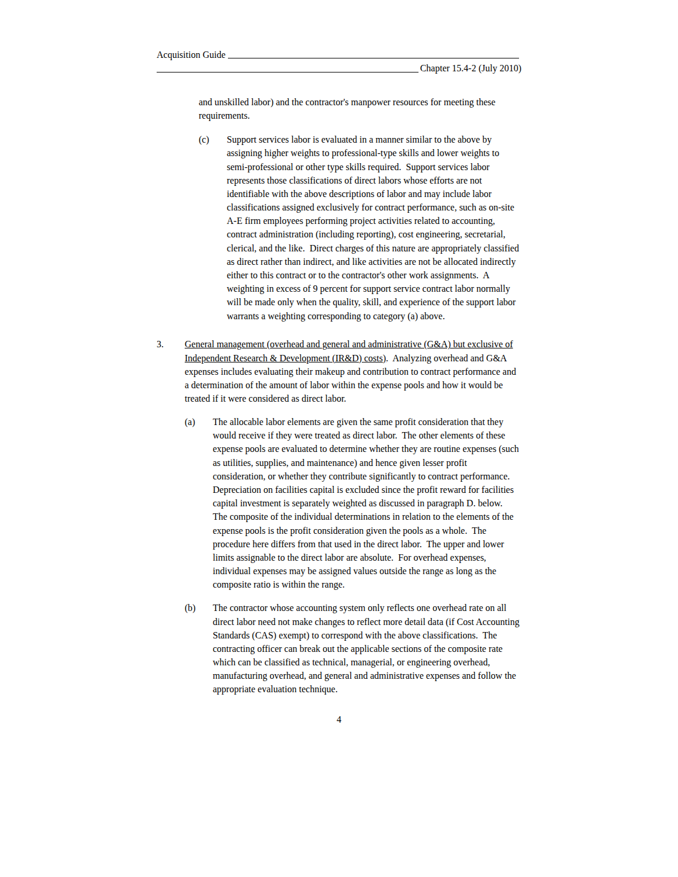Acquisition Guide
Chapter 15.4-2 (July 2010)
and unskilled labor) and the contractor's manpower resources for meeting these requirements.
(c)
Support services labor is evaluated in a manner similar to the above by assigning higher weights to professional-type skills and lower weights to semi-professional or other type skills required. Support services labor represents those classifications of direct labors whose efforts are not identifiable with the above descriptions of labor and may include labor classifications assigned exclusively for contract performance, such as on-site A-E firm employees performing project activities related to accounting, contract administration (including reporting), cost engineering, secretarial, clerical, and the like. Direct charges of this nature are appropriately classified as direct rather than indirect, and like activities are not be allocated indirectly either to this contract or to the contractor's other work assignments. A weighting in excess of 9 percent for support service contract labor normally will be made only when the quality, skill, and experience of the support labor warrants a weighting corresponding to category (a) above.
3.
General management (overhead and general and administrative (G&A) but exclusive of Independent Research & Development (IR&D) costs). Analyzing overhead and G&A expenses includes evaluating their makeup and contribution to contract performance and a determination of the amount of labor within the expense pools and how it would be treated if it were considered as direct labor.
(a)
The allocable labor elements are given the same profit consideration that they would receive if they were treated as direct labor. The other elements of these expense pools are evaluated to determine whether they are routine expenses (such as utilities, supplies, and maintenance) and hence given lesser profit consideration, or whether they contribute significantly to contract performance. Depreciation on facilities capital is excluded since the profit reward for facilities capital investment is separately weighted as discussed in paragraph D. below. The composite of the individual determinations in relation to the elements of the expense pools is the profit consideration given the pools as a whole. The procedure here differs from that used in the direct labor. The upper and lower limits assignable to the direct labor are absolute. For overhead expenses, individual expenses may be assigned values outside the range as long as the composite ratio is within the range.
(b)
The contractor whose accounting system only reflects one overhead rate on all direct labor need not make changes to reflect more detail data (if Cost Accounting Standards (CAS) exempt) to correspond with the above classifications. The contracting officer can break out the applicable sections of the composite rate which can be classified as technical, managerial, or engineering overhead, manufacturing overhead, and general and administrative expenses and follow the appropriate evaluation technique.
4